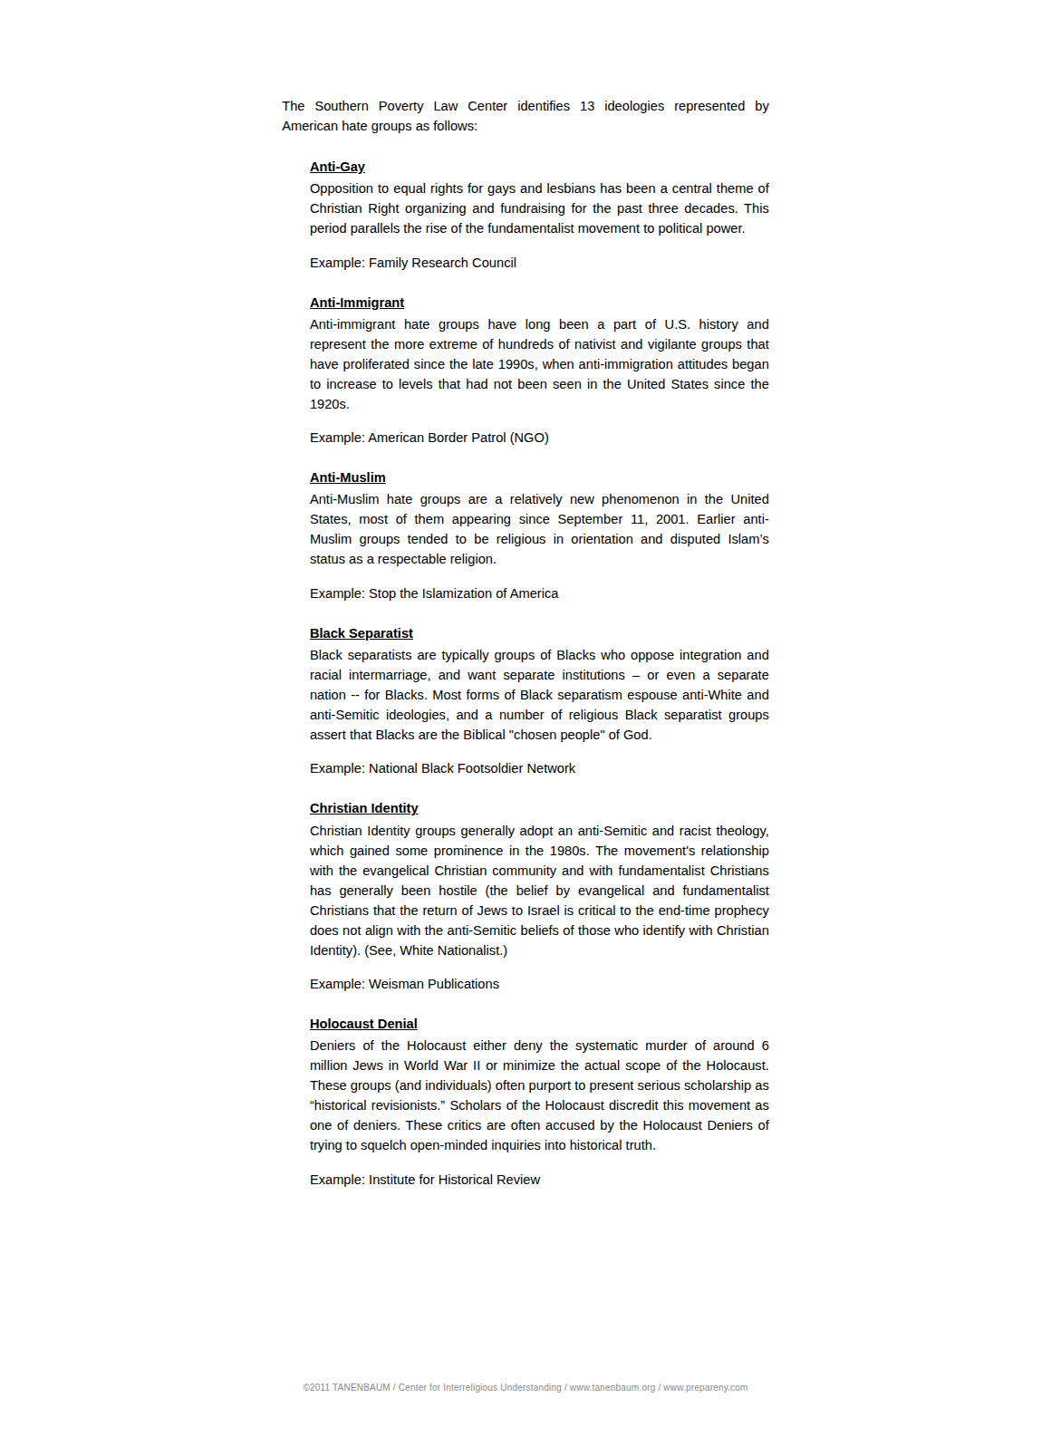The Southern Poverty Law Center identifies 13 ideologies represented by American hate groups as follows:
Anti-Gay
Opposition to equal rights for gays and lesbians has been a central theme of Christian Right organizing and fundraising for the past three decades. This period parallels the rise of the fundamentalist movement to political power.
Example: Family Research Council
Anti-Immigrant
Anti-immigrant hate groups have long been a part of U.S. history and represent the more extreme of hundreds of nativist and vigilante groups that have proliferated since the late 1990s, when anti-immigration attitudes began to increase to levels that had not been seen in the United States since the 1920s.
Example: American Border Patrol (NGO)
Anti-Muslim
Anti-Muslim hate groups are a relatively new phenomenon in the United States, most of them appearing since September 11, 2001. Earlier anti-Muslim groups tended to be religious in orientation and disputed Islam’s status as a respectable religion.
Example: Stop the Islamization of America
Black Separatist
Black separatists are typically groups of Blacks who oppose integration and racial intermarriage, and want separate institutions – or even a separate nation -- for Blacks. Most forms of Black separatism espouse anti-White and anti-Semitic ideologies, and a number of religious Black separatist groups assert that Blacks are the Biblical "chosen people" of God.
Example: National Black Footsoldier Network
Christian Identity
Christian Identity groups generally adopt an anti-Semitic and racist theology, which gained some prominence in the 1980s. The movement's relationship with the evangelical Christian community and with fundamentalist Christians has generally been hostile (the belief by evangelical and fundamentalist Christians that the return of Jews to Israel is critical to the end-time prophecy does not align with the anti-Semitic beliefs of those who identify with Christian Identity). (See, White Nationalist.)
Example: Weisman Publications
Holocaust Denial
Deniers of the Holocaust either deny the systematic murder of around 6 million Jews in World War II or minimize the actual scope of the Holocaust. These groups (and individuals) often purport to present serious scholarship as “historical revisionists.” Scholars of the Holocaust discredit this movement as one of deniers. These critics are often accused by the Holocaust Deniers of trying to squelch open-minded inquiries into historical truth.
Example: Institute for Historical Review
©2011 TANENBAUM / Center for Interreligious Understanding / www.tanenbaum.org / www.prepareny.com